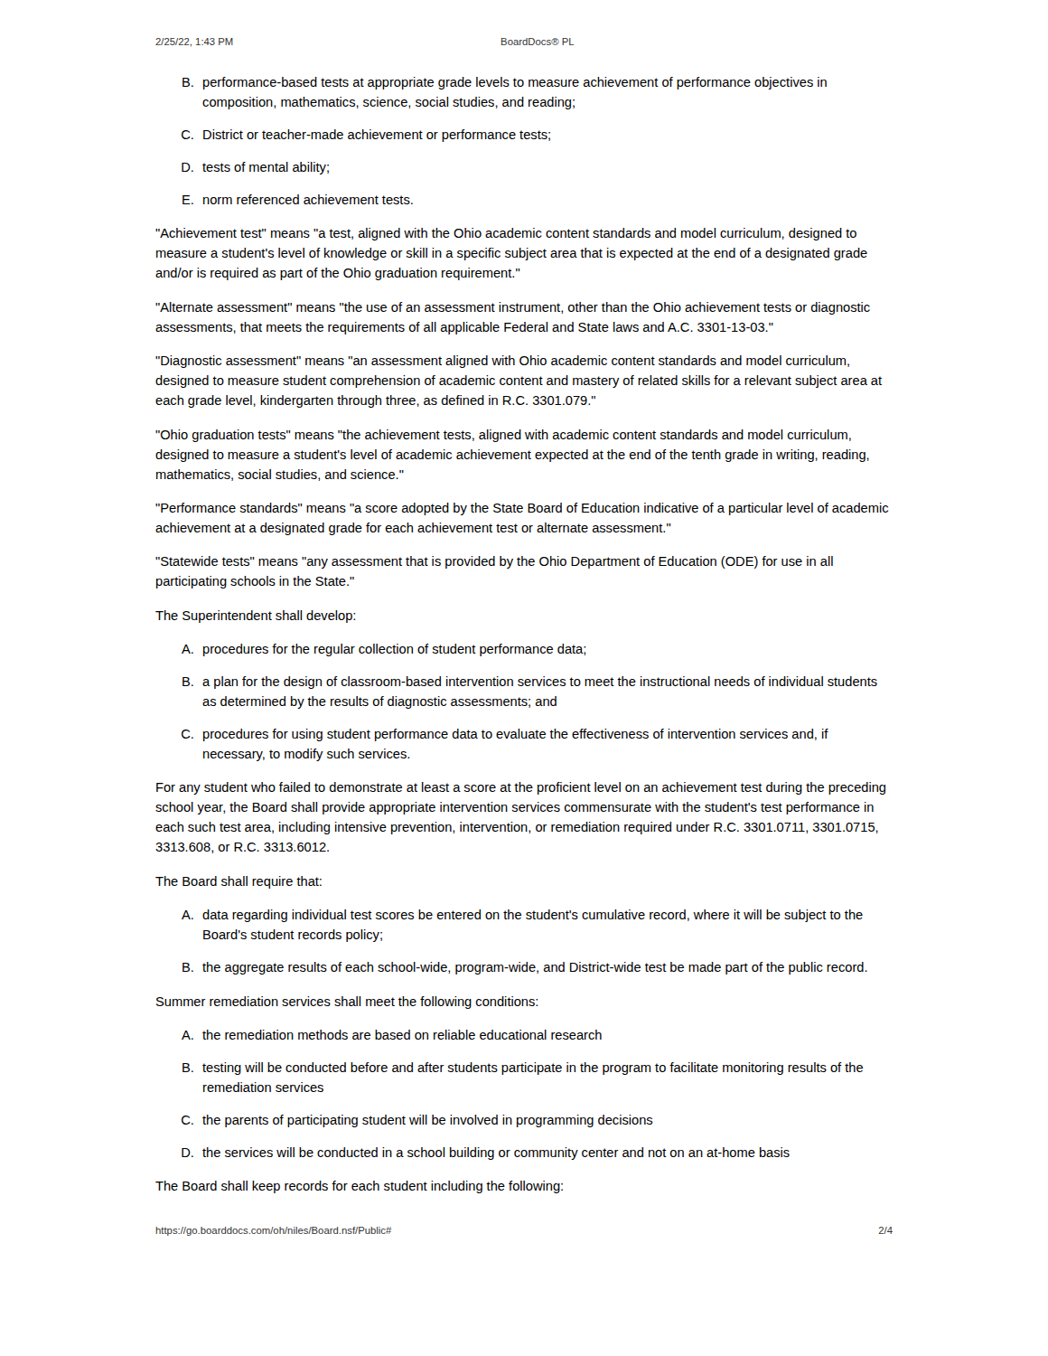2/25/22, 1:43 PM BoardDocs® PL
performance-based tests at appropriate grade levels to measure achievement of performance objectives in composition, mathematics, science, social studies, and reading;
District or teacher-made achievement or performance tests;
tests of mental ability;
norm referenced achievement tests.
"Achievement test" means "a test, aligned with the Ohio academic content standards and model curriculum, designed to measure a student's level of knowledge or skill in a specific subject area that is expected at the end of a designated grade and/or is required as part of the Ohio graduation requirement."
"Alternate assessment" means "the use of an assessment instrument, other than the Ohio achievement tests or diagnostic assessments, that meets the requirements of all applicable Federal and State laws and A.C. 3301-13-03."
"Diagnostic assessment" means "an assessment aligned with Ohio academic content standards and model curriculum, designed to measure student comprehension of academic content and mastery of related skills for a relevant subject area at each grade level, kindergarten through three, as defined in R.C. 3301.079."
"Ohio graduation tests" means "the achievement tests, aligned with academic content standards and model curriculum, designed to measure a student's level of academic achievement expected at the end of the tenth grade in writing, reading, mathematics, social studies, and science."
"Performance standards" means "a score adopted by the State Board of Education indicative of a particular level of academic achievement at a designated grade for each achievement test or alternate assessment."
"Statewide tests" means "any assessment that is provided by the Ohio Department of Education (ODE) for use in all participating schools in the State."
The Superintendent shall develop:
procedures for the regular collection of student performance data;
a plan for the design of classroom-based intervention services to meet the instructional needs of individual students as determined by the results of diagnostic assessments; and
procedures for using student performance data to evaluate the effectiveness of intervention services and, if necessary, to modify such services.
For any student who failed to demonstrate at least a score at the proficient level on an achievement test during the preceding school year, the Board shall provide appropriate intervention services commensurate with the student's test performance in each such test area, including intensive prevention, intervention, or remediation required under R.C. 3301.0711, 3301.0715, 3313.608, or R.C. 3313.6012.
The Board shall require that:
data regarding individual test scores be entered on the student's cumulative record, where it will be subject to the Board's student records policy;
the aggregate results of each school-wide, program-wide, and District-wide test be made part of the public record.
Summer remediation services shall meet the following conditions:
the remediation methods are based on reliable educational research
testing will be conducted before and after students participate in the program to facilitate monitoring results of the remediation services
the parents of participating student will be involved in programming decisions
the services will be conducted in a school building or community center and not on an at-home basis
The Board shall keep records for each student including the following:
https://go.boarddocs.com/oh/niles/Board.nsf/Public# 2/4